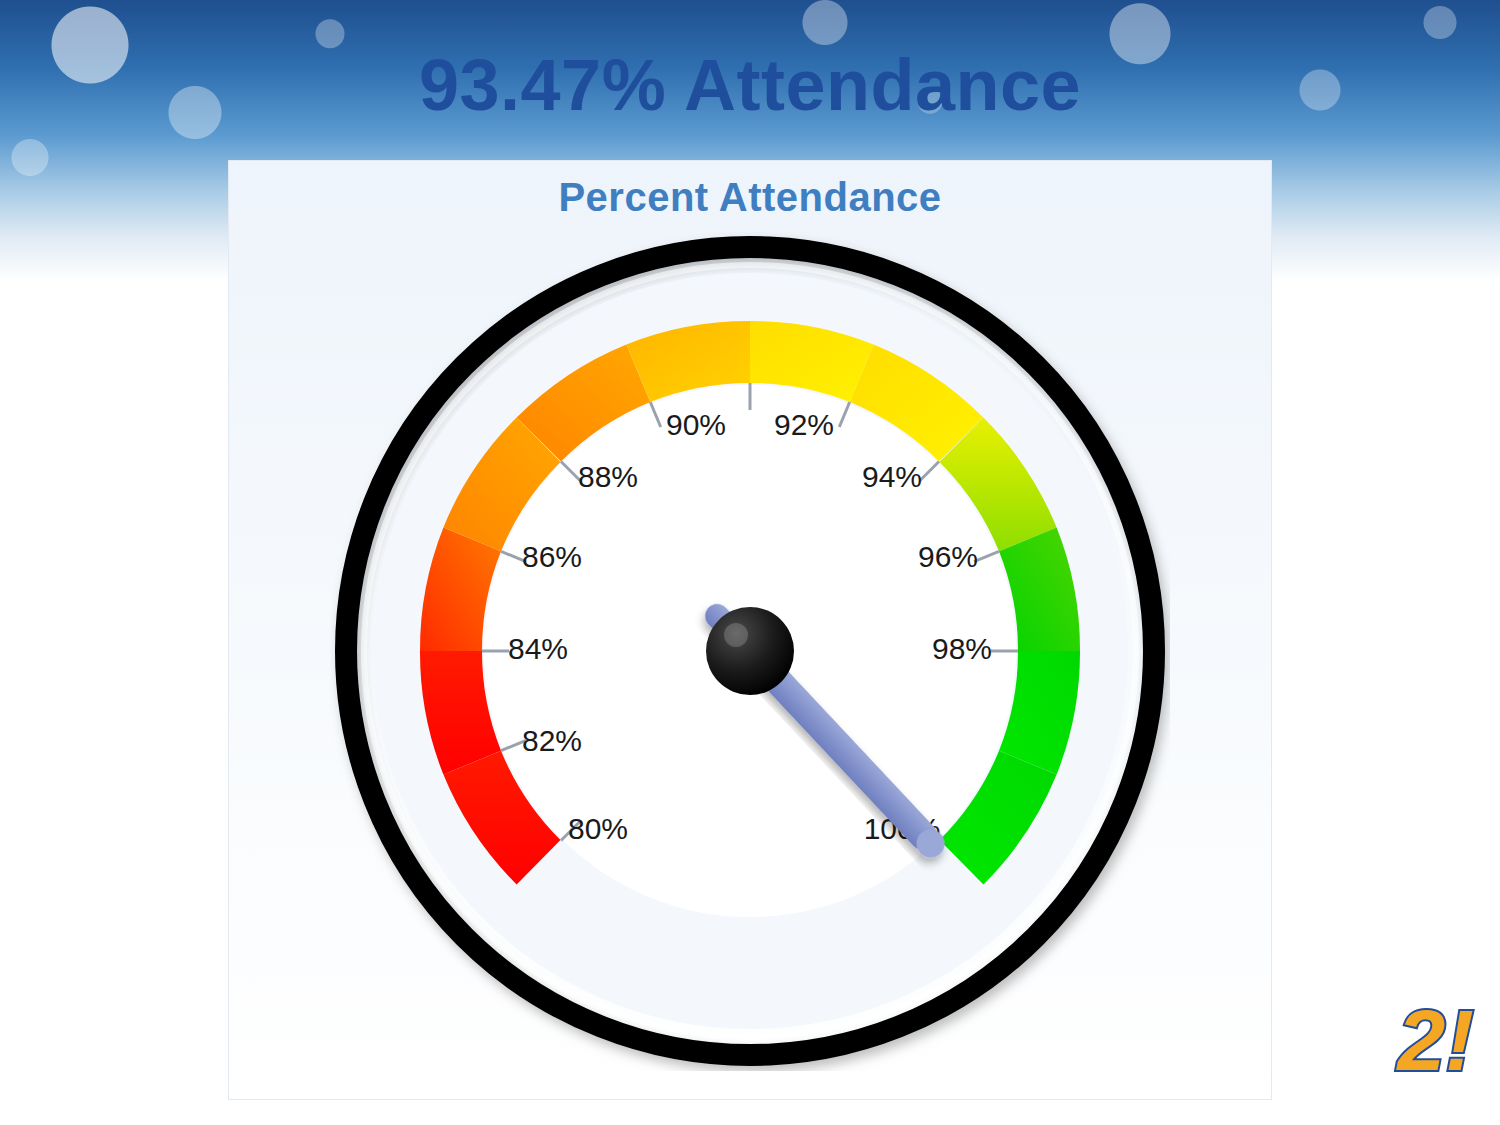93.47% Attendance
Percent Attendance
===== colour bands ===== Scale: 80% at 225deg (SVG angle measured from +x axis, y down) Sweep: 270deg clockwise to 100% at 315deg. Each 2% step = 27deg. Band ring: outer r=330, inner r=268 80% 82% 84% 86% 88% 90% 92% 94% 96% 98% 100%
2!